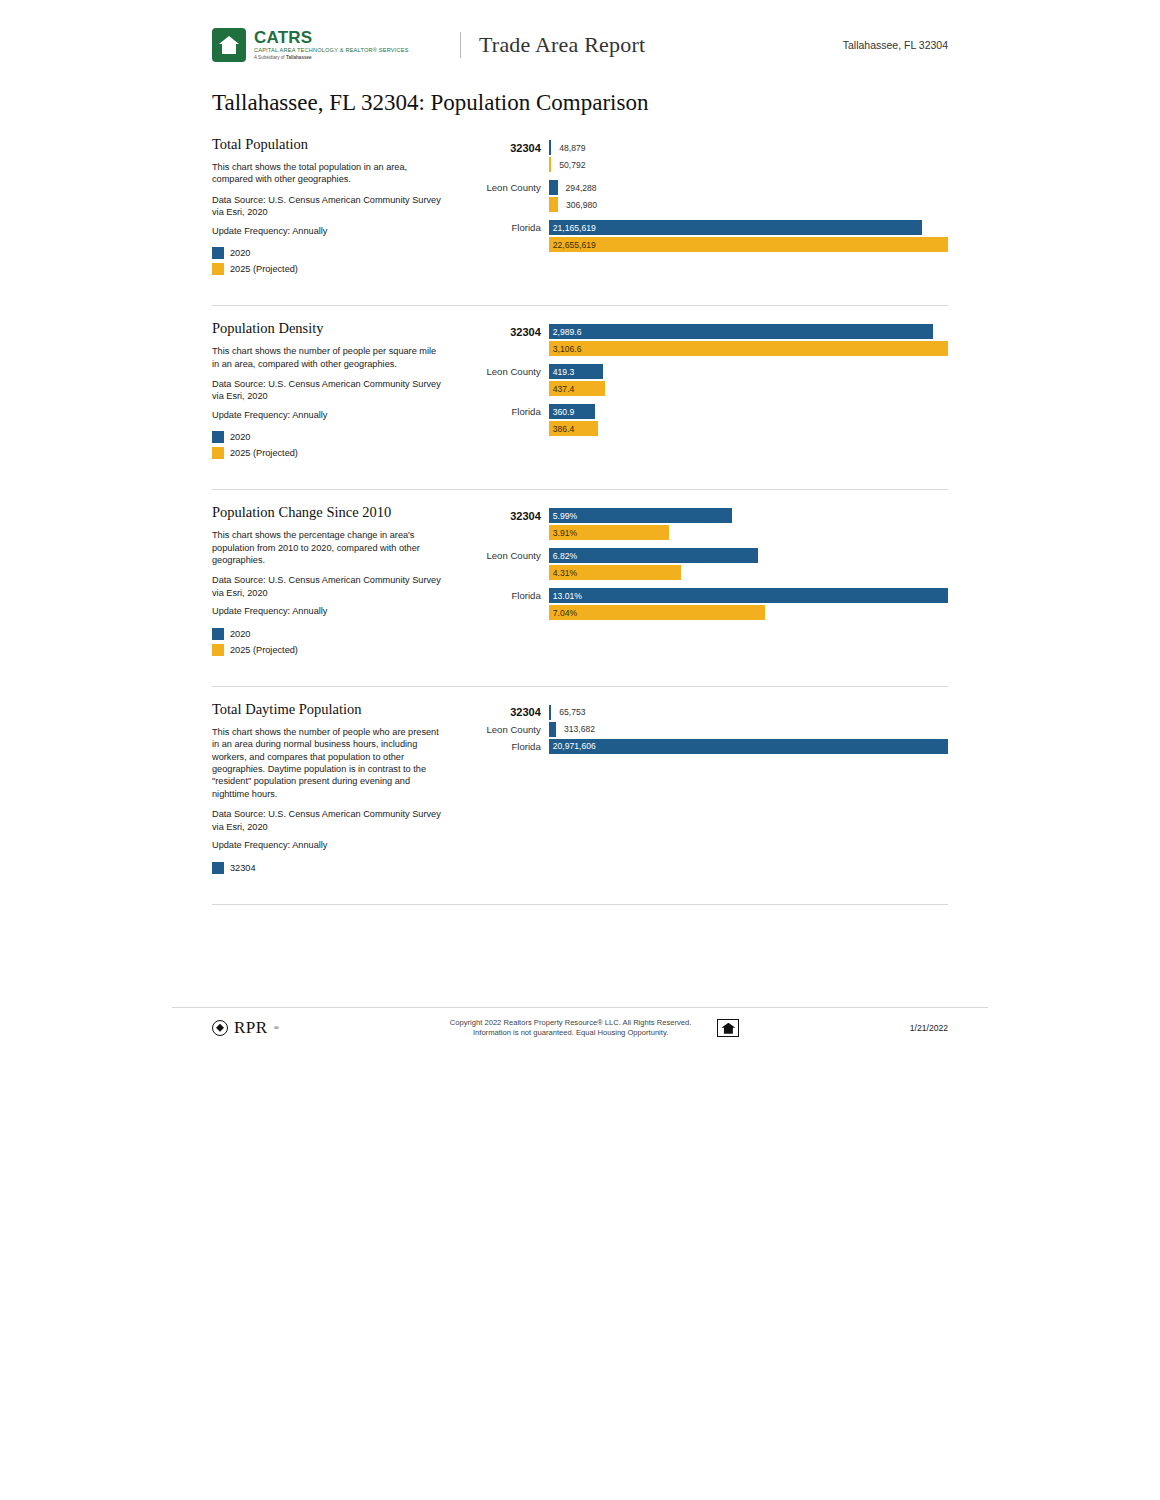CATRS
Capital Area Technology & Realtor® Services A Subsidiary of Tallahassee
Trade Area Report
Tallahassee, FL 32304
Tallahassee, FL 32304: Population Comparison
Total Population
This chart shows the total population in an area, compared with other geographies.
Data Source: U.S. Census American Community Survey via Esri, 2020
Update Frequency: Annually
2020
2025 (Projected)
32304
48,879
50,792
Leon County
294,288
306,980
Florida
21,165,619
22,655,619
Population Density
This chart shows the number of people per square mile in an area, compared with other geographies.
Data Source: U.S. Census American Community Survey via Esri, 2020
Update Frequency: Annually
2020
2025 (Projected)
32304
2,989.6
3,106.6
Leon County
419.3
437.4
Florida
360.9
386.4
Population Change Since 2010
This chart shows the percentage change in area's population from 2010 to 2020, compared with other geographies.
Data Source: U.S. Census American Community Survey via Esri, 2020
Update Frequency: Annually
2020
2025 (Projected)
32304
5.99%
3.91%
Leon County
6.82%
4.31%
Florida
13.01%
7.04%
Total Daytime Population
This chart shows the number of people who are present in an area during normal business hours, including workers, and compares that population to other geographies. Daytime population is in contrast to the "resident" population present during evening and nighttime hours.
Data Source: U.S. Census American Community Survey via Esri, 2020
Update Frequency: Annually
32304
32304
65,753
Leon County
313,682
Florida
20,971,606
RPR®
Copyright 2022 Realtors Property Resource® LLC. All Rights Reserved.
Information is not guaranteed. Equal Housing Opportunity.
1/21/2022